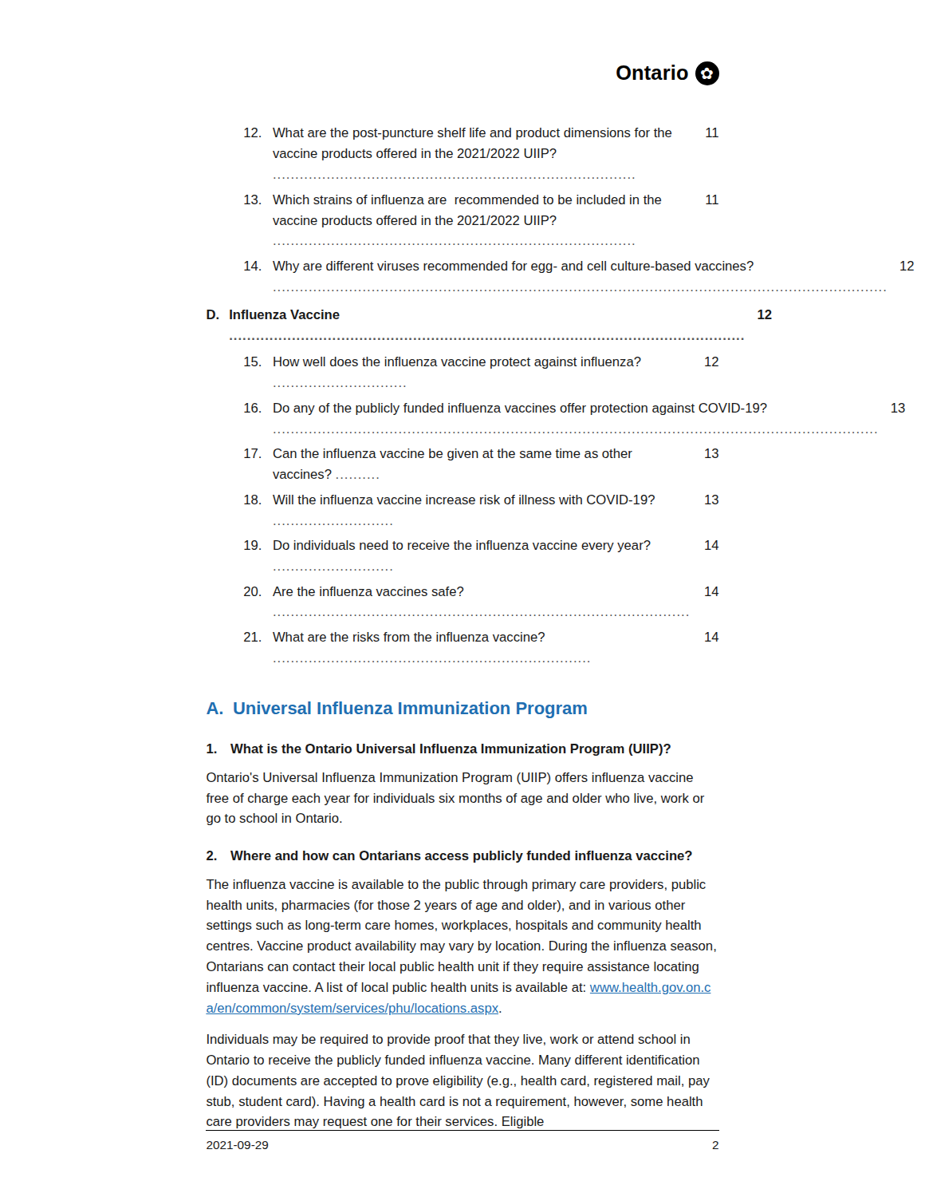Ontario✿
12. What are the post-puncture shelf life and product dimensions for the vaccine products offered in the 2021/2022 UIIP? ................................................................................. 11
13. Which strains of influenza are recommended to be included in the vaccine products offered in the 2021/2022 UIIP? ................................................................................. 11
14. Why are different viruses recommended for egg- and cell culture-based vaccines? ......................................................................................................................................... 12
D. Influenza Vaccine ................................................................................................................... 12
15. How well does the influenza vaccine protect against influenza? .............................. 12
16. Do any of the publicly funded influenza vaccines offer protection against COVID-19? ....................................................................................................................................... 13
17. Can the influenza vaccine be given at the same time as other vaccines? .......... 13
18. Will the influenza vaccine increase risk of illness with COVID-19? ........................... 13
19. Do individuals need to receive the influenza vaccine every year? ........................... 14
20. Are the influenza vaccines safe? ............................................................................................. 14
21. What are the risks from the influenza vaccine? ....................................................................... 14
A. Universal Influenza Immunization Program
1. What is the Ontario Universal Influenza Immunization Program (UIIP)?
Ontario's Universal Influenza Immunization Program (UIIP) offers influenza vaccine free of charge each year for individuals six months of age and older who live, work or go to school in Ontario.
2. Where and how can Ontarians access publicly funded influenza vaccine?
The influenza vaccine is available to the public through primary care providers, public health units, pharmacies (for those 2 years of age and older), and in various other settings such as long-term care homes, workplaces, hospitals and community health centres. Vaccine product availability may vary by location. During the influenza season, Ontarians can contact their local public health unit if they require assistance locating influenza vaccine. A list of local public health units is available at: www.health.gov.on.ca/en/common/system/services/phu/locations.aspx.
Individuals may be required to provide proof that they live, work or attend school in Ontario to receive the publicly funded influenza vaccine. Many different identification (ID) documents are accepted to prove eligibility (e.g., health card, registered mail, pay stub, student card). Having a health card is not a requirement, however, some health care providers may request one for their services. Eligible
2021-09-29 2